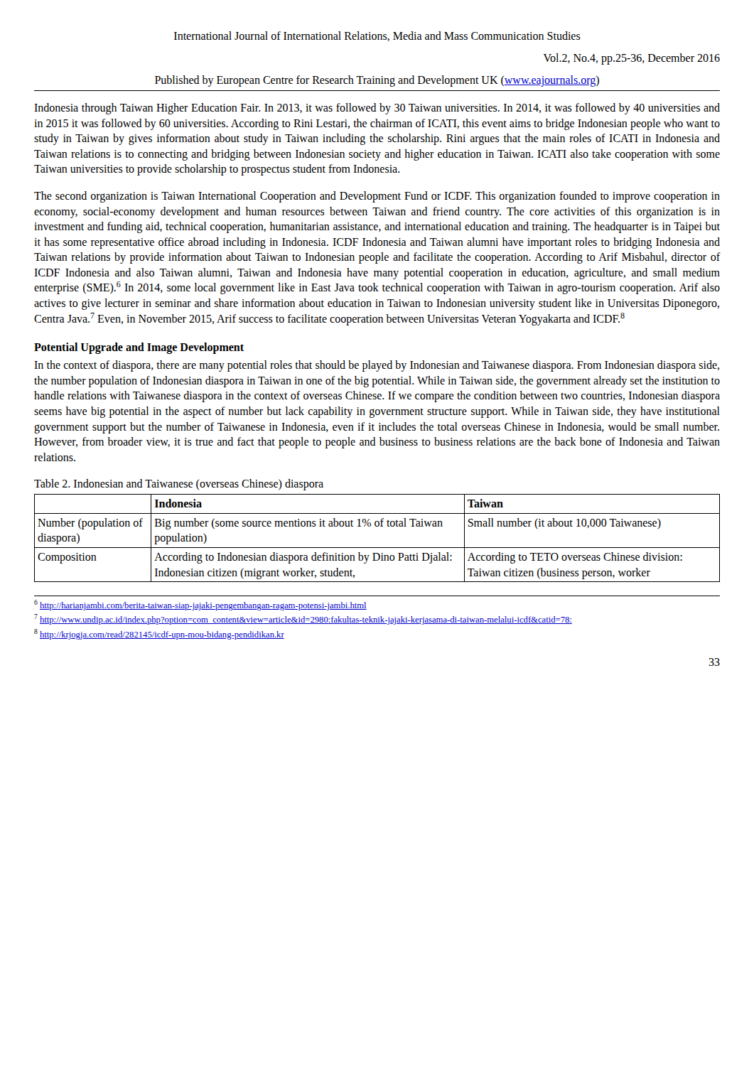International Journal of International Relations, Media and Mass Communication Studies Vol.2, No.4, pp.25-36, December 2016
Published by European Centre for Research Training and Development UK (www.eajournals.org)
Indonesia through Taiwan Higher Education Fair. In 2013, it was followed by 30 Taiwan universities. In 2014, it was followed by 40 universities and in 2015 it was followed by 60 universities. According to Rini Lestari, the chairman of ICATI, this event aims to bridge Indonesian people who want to study in Taiwan by gives information about study in Taiwan including the scholarship. Rini argues that the main roles of ICATI in Indonesia and Taiwan relations is to connecting and bridging between Indonesian society and higher education in Taiwan. ICATI also take cooperation with some Taiwan universities to provide scholarship to prospectus student from Indonesia.
The second organization is Taiwan International Cooperation and Development Fund or ICDF. This organization founded to improve cooperation in economy, social-economy development and human resources between Taiwan and friend country. The core activities of this organization is in investment and funding aid, technical cooperation, humanitarian assistance, and international education and training. The headquarter is in Taipei but it has some representative office abroad including in Indonesia. ICDF Indonesia and Taiwan alumni have important roles to bridging Indonesia and Taiwan relations by provide information about Taiwan to Indonesian people and facilitate the cooperation. According to Arif Misbahul, director of ICDF Indonesia and also Taiwan alumni, Taiwan and Indonesia have many potential cooperation in education, agriculture, and small medium enterprise (SME).6 In 2014, some local government like in East Java took technical cooperation with Taiwan in agro-tourism cooperation. Arif also actives to give lecturer in seminar and share information about education in Taiwan to Indonesian university student like in Universitas Diponegoro, Centra Java.7 Even, in November 2015, Arif success to facilitate cooperation between Universitas Veteran Yogyakarta and ICDF.8
Potential Upgrade and Image Development
In the context of diaspora, there are many potential roles that should be played by Indonesian and Taiwanese diaspora. From Indonesian diaspora side, the number population of Indonesian diaspora in Taiwan in one of the big potential. While in Taiwan side, the government already set the institution to handle relations with Taiwanese diaspora in the context of overseas Chinese. If we compare the condition between two countries, Indonesian diaspora seems have big potential in the aspect of number but lack capability in government structure support. While in Taiwan side, they have institutional government support but the number of Taiwanese in Indonesia, even if it includes the total overseas Chinese in Indonesia, would be small number. However, from broader view, it is true and fact that people to people and business to business relations are the back bone of Indonesia and Taiwan relations.
Table 2. Indonesian and Taiwanese (overseas Chinese) diaspora
| | Indonesia | Taiwan |
| Number (population of diaspora) | Big number (some source mentions it about 1% of total Taiwan population) | Small number (it about 10,000 Taiwanese) |
| Composition | According to Indonesian diaspora definition by Dino Patti Djalal: Indonesian citizen (migrant worker, student, | According to TETO overseas Chinese division: Taiwan citizen (business person, worker |
6 http://harianjambi.com/berita-taiwan-siap-jajaki-pengembangan-ragam-potensi-jambi.html
7 http://www.undip.ac.id/index.php?option=com_content&view=article&id=2980:fakultas-teknik-jajaki-kerjasama-di-taiwan-melalui-icdf&catid=78:
8 http://krjogja.com/read/282145/icdf-upn-mou-bidang-pendidikan.kr
33